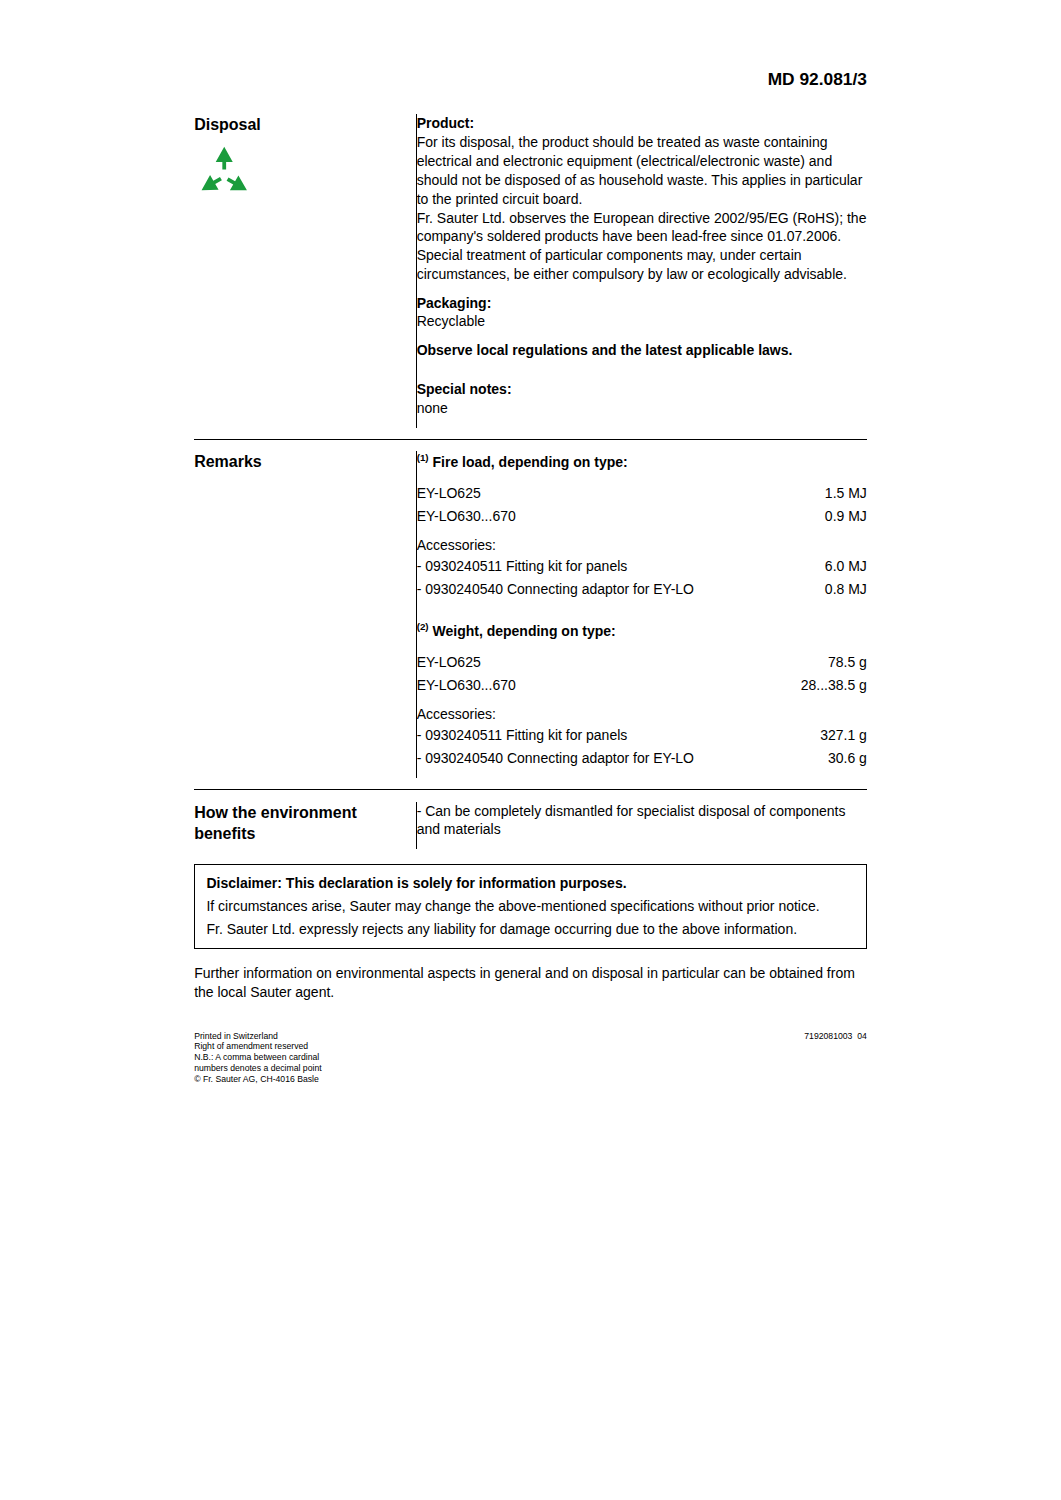MD 92.081/3
| Disposal | Product: For its disposal, the product should be treated as waste containing electrical and electronic equipment (electrical/electronic waste) and should not be disposed of as household waste. This applies in particular to the printed circuit board. Fr. Sauter Ltd. observes the European directive 2002/95/EG (RoHS); the company's soldered products have been lead-free since 01.07.2006. Special treatment of particular components may, under certain circumstances, be either compulsory by law or ecologically advisable. Packaging: Recyclable Observe local regulations and the latest applicable laws. Special notes: none |
| Remarks | (1) Fire load, depending on type: / EY-LO625 / 1.5 MJ / / EY-LO630...670 / 0.9 MJ / Accessories: / - 0930240511 Fitting kit for panels / 6.0 MJ / / - 0930240540 Connecting adaptor for EY-LO / 0.8 MJ / (2) Weight, depending on type: / EY-LO625 / 78.5 g / / EY-LO630...670 / 28...38.5 g / Accessories: / - 0930240511 Fitting kit for panels / 327.1 g / / - 0930240540 Connecting adaptor for EY-LO / 30.6 g / |
| How the environment benefits | - Can be completely dismantled for specialist disposal of components and materials |
Disclaimer: This declaration is solely for information purposes.
If circumstances arise, Sauter may change the above-mentioned specifications without prior notice.
Fr. Sauter Ltd. expressly rejects any liability for damage occurring due to the above information.
Further information on environmental aspects in general and on disposal in particular can be obtained from the local Sauter agent.
Printed in Switzerland
Right of amendment reserved
N.B.: A comma between cardinal
numbers denotes a decimal point
© Fr. Sauter AG, CH-4016 Basle
7192081003 04